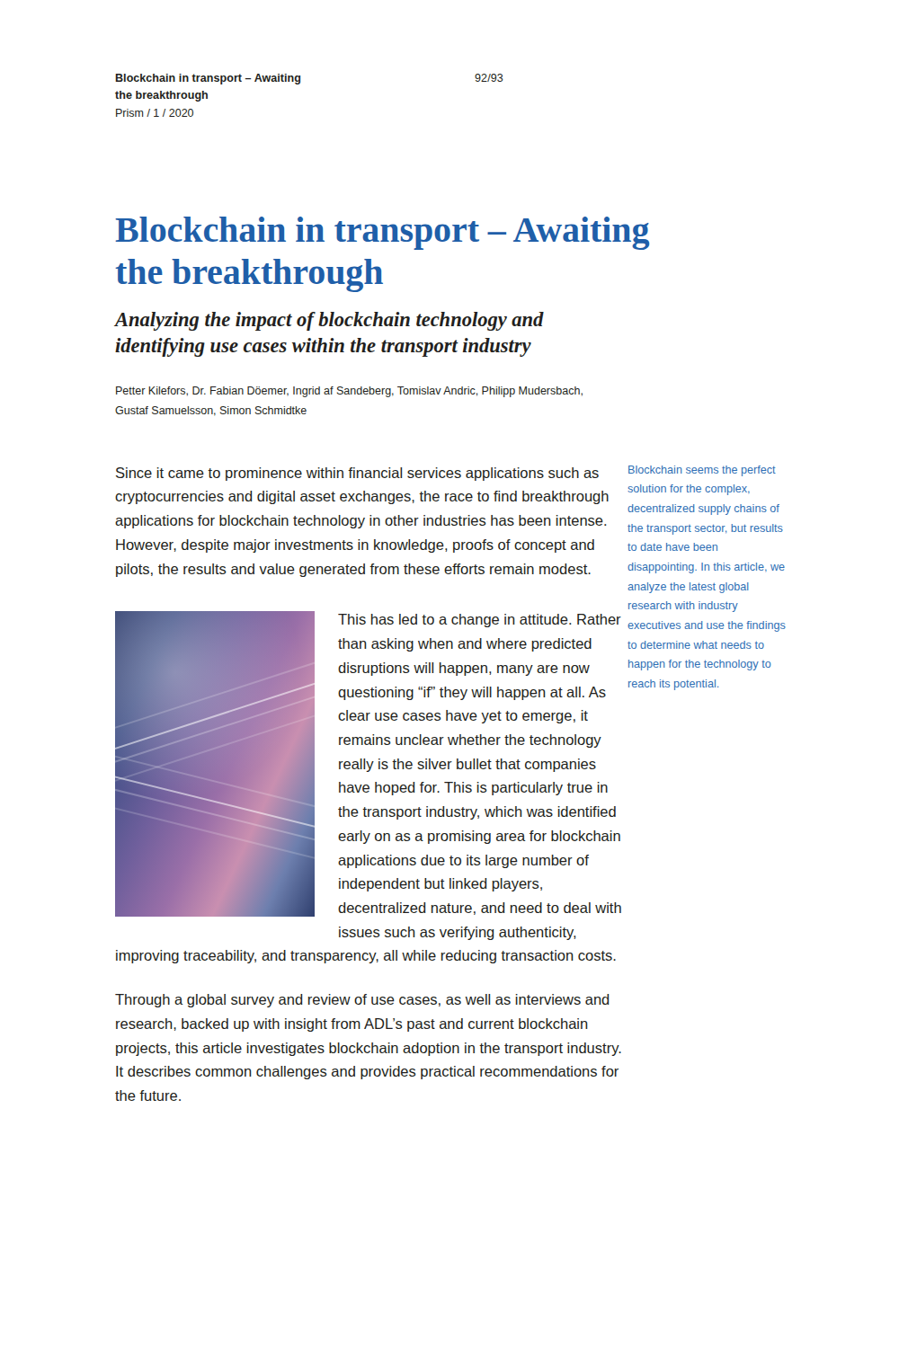Blockchain in transport – Awaiting
the breakthrough
Prism / 1 / 2020
92/93
Blockchain in transport – Awaiting
the breakthrough
Analyzing the impact of blockchain technology and
identifying use cases within the transport industry
Petter Kilefors, Dr. Fabian Döemer, Ingrid af Sandeberg, Tomislav Andric, Philipp Mudersbach,
Gustaf Samuelsson, Simon Schmidtke
Blockchain seems the perfect solution for the complex, decentralized supply chains of the transport sector, but results to date have been disappointing. In this article, we analyze the latest global research with industry executives and use the findings to determine what needs to happen for the technology to reach its potential.
Since it came to prominence within financial services applications such as cryptocurrencies and digital asset exchanges, the race to find breakthrough applications for blockchain technology in other industries has been intense. However, despite major investments in knowledge, proofs of concept and pilots, the results and value generated from these efforts remain modest.
This has led to a change in attitude. Rather than asking when and where predicted disruptions will happen, many are now questioning “if” they will happen at all. As clear use cases have yet to emerge, it remains unclear whether the technology really is the silver bullet that companies have hoped for. This is particularly true in the transport industry, which was identified early on as a promising area for blockchain applications due to its large number of independent but linked players, decentralized nature, and need to deal with issues such as verifying authenticity, improving traceability, and transparency, all while reducing transaction costs.
Through a global survey and review of use cases, as well as interviews and research, backed up with insight from ADL’s past and current blockchain projects, this article investigates blockchain adoption in the transport industry. It describes common challenges and provides practical recommendations for the future.